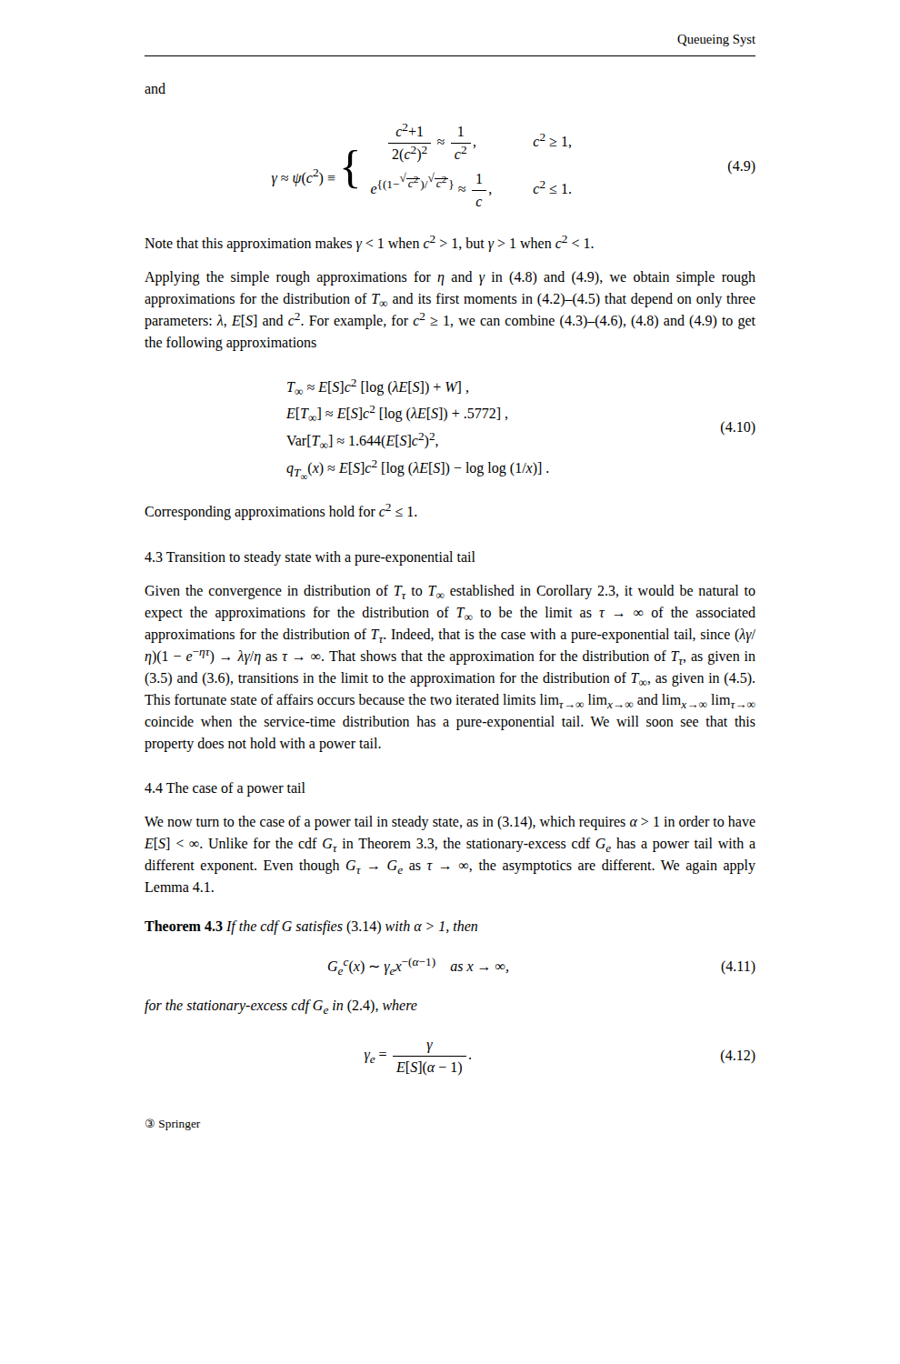Queueing Syst
and
γ ≈ ψ(c2) ≡ {
c2+12(c2)2 ≈ 1 c2, c2 ≥ 1,
e{(1−c2)/c2} ≈ 1 c, c2 ≤ 1.
(4.9)
Note that this approximation makes γ < 1 when c2 > 1, but γ > 1 when c2 < 1.
Applying the simple rough approximations for η and γ in (4.8) and (4.9), we obtain simple rough approximations for the distribution of T∞ and its first moments in (4.2)–(4.5) that depend on only three parameters: λ, E[S] and c2. For example, for c2 ≥ 1, we can combine (4.3)–(4.6), (4.8) and (4.9) to get the following approximations
T∞ ≈ E[S]c2 [log (λE[S]) + W] ,
E[T∞] ≈ E[S]c2 [log (λE[S]) + .5772] ,
Var[T∞] ≈ 1.644(E[S]c2)2,
qT∞(x) ≈ E[S]c2 [log (λE[S]) − log log (1/x)] .
(4.10)
Corresponding approximations hold for c2 ≤ 1.
4.3 Transition to steady state with a pure-exponential tail
Given the convergence in distribution of Tτ to T∞ established in Corollary 2.3, it would be natural to expect the approximations for the distribution of T∞ to be the limit as τ → ∞ of the associated approximations for the distribution of Tτ. Indeed, that is the case with a pure-exponential tail, since (λγ/η)(1 − e−ητ) → λγ/η as τ → ∞. That shows that the approximation for the distribution of Tτ, as given in (3.5) and (3.6), transitions in the limit to the approximation for the distribution of T∞, as given in (4.5). This fortunate state of affairs occurs because the two iterated limits limτ→∞ limx→∞ and limx→∞ limτ→∞ coincide when the service-time distribution has a pure-exponential tail. We will soon see that this property does not hold with a power tail.
4.4 The case of a power tail
We now turn to the case of a power tail in steady state, as in (3.14), which requires α > 1 in order to have E[S] < ∞. Unlike for the cdf Gτ in Theorem 3.3, the stationary-excess cdf Ge has a power tail with a different exponent. Even though Gτ → Ge as τ → ∞, the asymptotics are different. We again apply Lemma 4.1.
Theorem 4.3 If the cdf G satisfies (3.14) with α > 1, then
Gec(x) ∼ γex−(α−1) as x → ∞,
(4.11)
for the stationary-excess cdf Ge in (2.4), where
γe = γE[S](α − 1).
(4.12)
③ Springer